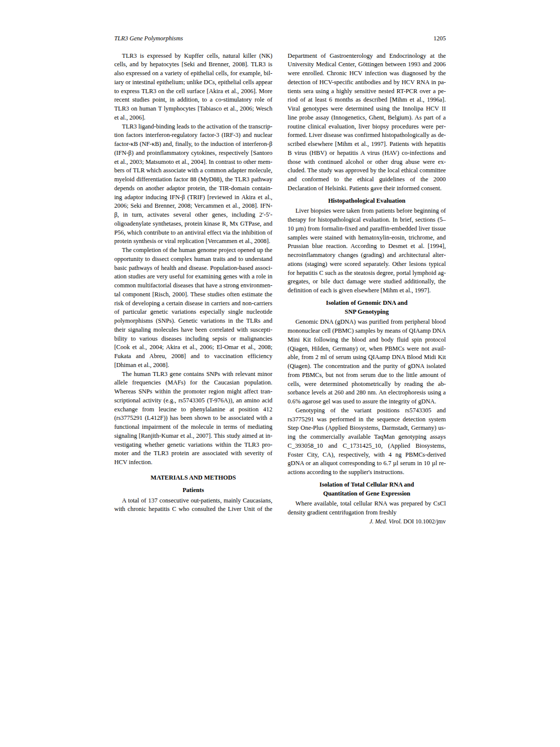TLR3 Gene Polymorphisms 1205
TLR3 is expressed by Kupffer cells, natural killer (NK) cells, and by hepatocytes [Seki and Brenner, 2008]. TLR3 is also expressed on a variety of epithelial cells, for example, biliary or intestinal epithelium; unlike DCs, epithelial cells appear to express TLR3 on the cell surface [Akira et al., 2006]. More recent studies point, in addition, to a co-stimulatory role of TLR3 on human T lymphocytes [Tabiasco et al., 2006; Wesch et al., 2006].
TLR3 ligand-binding leads to the activation of the transcription factors interferon-regulatory factor-3 (IRF-3) and nuclear factor-κB (NF-κB) and, finally, to the induction of interferon-β (IFN-β) and proinflammatory cytokines, respectively [Santoro et al., 2003; Matsumoto et al., 2004]. In contrast to other members of TLR which associate with a common adapter molecule, myeloid differentiation factor 88 (MyD88), the TLR3 pathway depends on another adaptor protein, the TIR-domain containing adaptor inducing IFN-β (TRIF) [reviewed in Akira et al., 2006; Seki and Brenner, 2008; Vercammen et al., 2008]. IFN-β, in turn, activates several other genes, including 2′-5′-oligoadenylate synthetases, protein kinase R, Mx GTPase, and P56, which contribute to an antiviral effect via the inhibition of protein synthesis or viral replication [Vercammen et al., 2008].
The completion of the human genome project opened up the opportunity to dissect complex human traits and to understand basic pathways of health and disease. Population-based association studies are very useful for examining genes with a role in common multifactorial diseases that have a strong environmental component [Risch, 2000]. These studies often estimate the risk of developing a certain disease in carriers and non-carriers of particular genetic variations especially single nucleotide polymorphisms (SNPs). Genetic variations in the TLRs and their signaling molecules have been correlated with susceptibility to various diseases including sepsis or malignancies [Cook et al., 2004; Akira et al., 2006; El-Omar et al., 2008; Fukata and Abreu, 2008] and to vaccination efficiency [Dhiman et al., 2008].
The human TLR3 gene contains SNPs with relevant minor allele frequencies (MAFs) for the Caucasian population. Whereas SNPs within the promoter region might affect transcriptional activity (e.g., rs5743305 (T-976A)), an amino acid exchange from leucine to phenylalanine at position 412 (rs3775291 (L412F)) has been shown to be associated with a functional impairment of the molecule in terms of mediating signaling [Ranjith-Kumar et al., 2007]. This study aimed at investigating whether genetic variations within the TLR3 promoter and the TLR3 protein are associated with severity of HCV infection.
MATERIALS AND METHODS
Patients
A total of 137 consecutive out-patients, mainly Caucasians, with chronic hepatitis C who consulted the Liver Unit of the Department of Gastroenterology and Endocrinology at the University Medical Center, Göttingen between 1993 and 2006 were enrolled. Chronic HCV infection was diagnosed by the detection of HCV-specific antibodies and by HCV RNA in patients sera using a highly sensitive nested RT-PCR over a period of at least 6 months as described [Mihm et al., 1996a]. Viral genotypes were determined using the Innolipa HCV II line probe assay (Innogenetics, Ghent, Belgium). As part of a routine clinical evaluation, liver biopsy procedures were performed. Liver disease was confirmed histopathologically as described elsewhere [Mihm et al., 1997]. Patients with hepatitis B virus (HBV) or hepatitis A virus (HAV) co-infections and those with continued alcohol or other drug abuse were excluded. The study was approved by the local ethical committee and conformed to the ethical guidelines of the 2000 Declaration of Helsinki. Patients gave their informed consent.
Histopathological Evaluation
Liver biopsies were taken from patients before beginning of therapy for histopathological evaluation. In brief, sections (5–10 µm) from formalin-fixed and paraffin-embedded liver tissue samples were stained with hematoxylin-eosin, trichrome, and Prussian blue reaction. According to Desmet et al. [1994], necroinflammatory changes (grading) and architectural alterations (staging) were scored separately. Other lesions typical for hepatitis C such as the steatosis degree, portal lymphoid aggregates, or bile duct damage were studied additionally, the definition of each is given elsewhere [Mihm et al., 1997].
Isolation of Genomic DNA and
SNP Genotyping
Genomic DNA (gDNA) was purified from peripheral blood mononuclear cell (PBMC) samples by means of QIAamp DNA Mini Kit following the blood and body fluid spin protocol (Qiagen, Hilden, Germany) or, when PBMCs were not available, from 2 ml of serum using QIAamp DNA Blood Midi Kit (Qiagen). The concentration and the purity of gDNA isolated from PBMCs, but not from serum due to the little amount of cells, were determined photometrically by reading the absorbance levels at 260 and 280 nm. An electrophoresis using a 0.6% agarose gel was used to assure the integrity of gDNA.
Genotyping of the variant positions rs5743305 and rs3775291 was performed in the sequence detection system Step One-Plus (Applied Biosystems, Darmstadt, Germany) using the commercially available TaqMan genotyping assays C_393058_10 and C_1731425_10, (Applied Biosystems, Foster City, CA), respectively, with 4 ng PBMCs-derived gDNA or an aliquot corresponding to 6.7 µl serum in 10 µl reactions according to the supplier's instructions.
Isolation of Total Cellular RNA and
Quantitation of Gene Expression
Where available, total cellular RNA was prepared by CsCl density gradient centrifugation from freshly
J. Med. Virol. DOI 10.1002/jmv